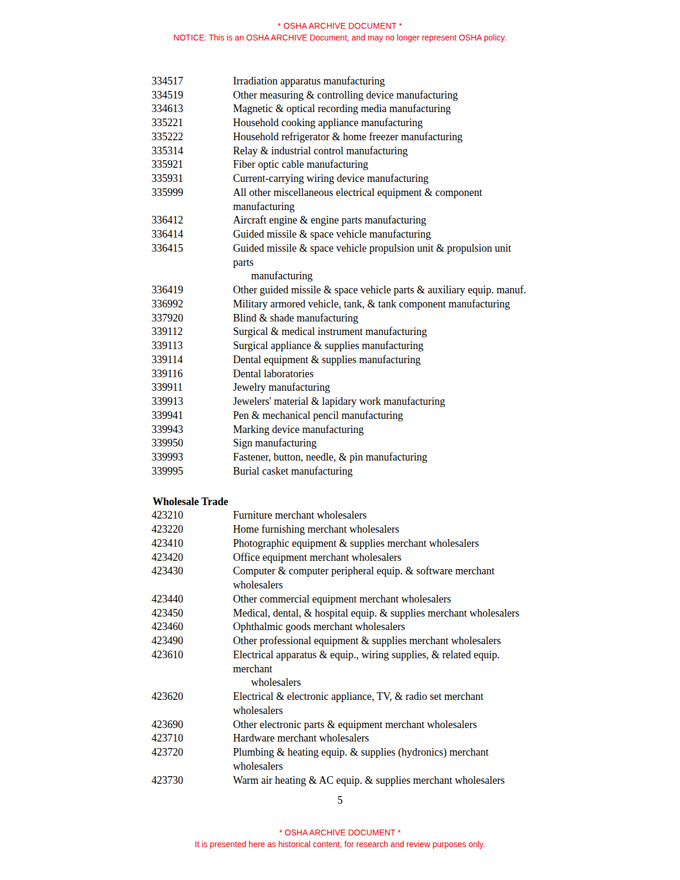* OSHA ARCHIVE DOCUMENT *
NOTICE: This is an OSHA ARCHIVE Document, and may no longer represent OSHA policy.
| 334517 | Irradiation apparatus manufacturing |
| 334519 | Other measuring & controlling device manufacturing |
| 334613 | Magnetic & optical recording media manufacturing |
| 335221 | Household cooking appliance manufacturing |
| 335222 | Household refrigerator & home freezer manufacturing |
| 335314 | Relay & industrial control manufacturing |
| 335921 | Fiber optic cable manufacturing |
| 335931 | Current-carrying wiring device manufacturing |
| 335999 | All other miscellaneous electrical equipment & component manufacturing |
| 336412 | Aircraft engine & engine parts manufacturing |
| 336414 | Guided missile & space vehicle manufacturing |
| 336415 | Guided missile & space vehicle propulsion unit & propulsion unit parts manufacturing |
| 336419 | Other guided missile & space vehicle parts & auxiliary equip. manuf. |
| 336992 | Military armored vehicle, tank, & tank component manufacturing |
| 337920 | Blind & shade manufacturing |
| 339112 | Surgical & medical instrument manufacturing |
| 339113 | Surgical appliance & supplies manufacturing |
| 339114 | Dental equipment & supplies manufacturing |
| 339116 | Dental laboratories |
| 339911 | Jewelry manufacturing |
| 339913 | Jewelers' material & lapidary work manufacturing |
| 339941 | Pen & mechanical pencil manufacturing |
| 339943 | Marking device manufacturing |
| 339950 | Sign manufacturing |
| 339993 | Fastener, button, needle, & pin manufacturing |
| 339995 | Burial casket manufacturing |
Wholesale Trade
| 423210 | Furniture merchant wholesalers |
| 423220 | Home furnishing merchant wholesalers |
| 423410 | Photographic equipment & supplies merchant wholesalers |
| 423420 | Office equipment merchant wholesalers |
| 423430 | Computer & computer peripheral equip. & software merchant wholesalers |
| 423440 | Other commercial equipment merchant wholesalers |
| 423450 | Medical, dental, & hospital equip. & supplies merchant wholesalers |
| 423460 | Ophthalmic goods merchant wholesalers |
| 423490 | Other professional equipment & supplies merchant wholesalers |
| 423610 | Electrical apparatus & equip., wiring supplies, & related equip. merchant wholesalers |
| 423620 | Electrical & electronic appliance, TV, & radio set merchant wholesalers |
| 423690 | Other electronic parts & equipment merchant wholesalers |
| 423710 | Hardware merchant wholesalers |
| 423720 | Plumbing & heating equip. & supplies (hydronics) merchant wholesalers |
| 423730 | Warm air heating & AC equip. & supplies merchant wholesalers |
5
* OSHA ARCHIVE DOCUMENT *
It is presented here as historical content, for research and review purposes only.